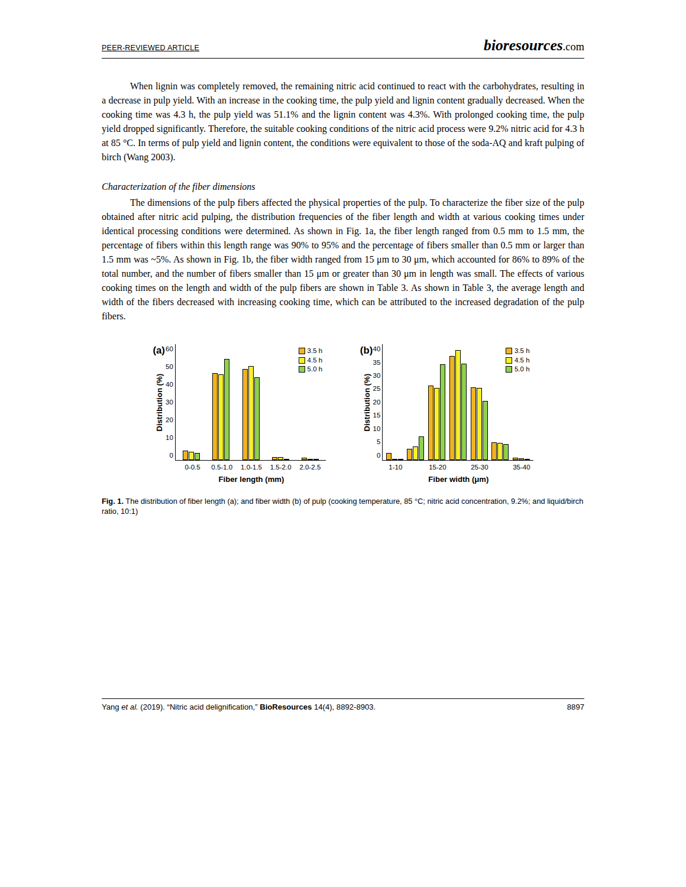PEER-REVIEWED ARTICLE
bioresources.com
When lignin was completely removed, the remaining nitric acid continued to react with the carbohydrates, resulting in a decrease in pulp yield. With an increase in the cooking time, the pulp yield and lignin content gradually decreased. When the cooking time was 4.3 h, the pulp yield was 51.1% and the lignin content was 4.3%. With prolonged cooking time, the pulp yield dropped significantly. Therefore, the suitable cooking conditions of the nitric acid process were 9.2% nitric acid for 4.3 h at 85 °C. In terms of pulp yield and lignin content, the conditions were equivalent to those of the soda-AQ and kraft pulping of birch (Wang 2003).
Characterization of the fiber dimensions
The dimensions of the pulp fibers affected the physical properties of the pulp. To characterize the fiber size of the pulp obtained after nitric acid pulping, the distribution frequencies of the fiber length and width at various cooking times under identical processing conditions were determined. As shown in Fig. 1a, the fiber length ranged from 0.5 mm to 1.5 mm, the percentage of fibers within this length range was 90% to 95% and the percentage of fibers smaller than 0.5 mm or larger than 1.5 mm was ~5%. As shown in Fig. 1b, the fiber width ranged from 15 μm to 30 μm, which accounted for 86% to 89% of the total number, and the number of fibers smaller than 15 μm or greater than 30 μm in length was small. The effects of various cooking times on the length and width of the pulp fibers are shown in Table 3. As shown in Table 3, the average length and width of the fibers decreased with increasing cooking time, which can be attributed to the increased degradation of the pulp fibers.
(a)
Distribution (%)
6050403020100
3.5 h
4.5 h
5.0 h
0-0.50.5-1.01.0-1.51.5-2.02.0-2.5
Fiber length (mm)
(b)
Distribution (%)
4035302520151050
3.5 h
4.5 h
5.0 h
1-10 15-20 25-30 35-40
Fiber width (μm)
Fig. 1. The distribution of fiber length (a); and fiber width (b) of pulp (cooking temperature, 85 °C; nitric acid concentration, 9.2%; and liquid/birch ratio, 10:1)
Yang et al. (2019). “Nitric acid delignification,” BioResources 14(4), 8892-8903.
8897